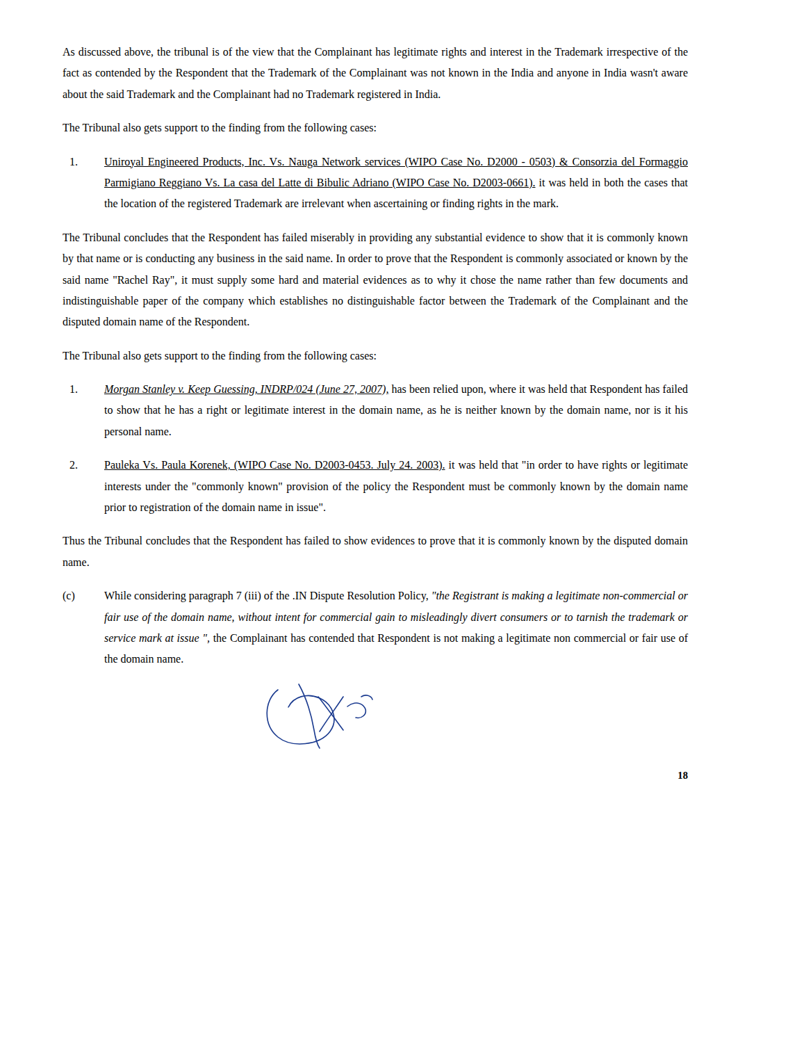As discussed above, the tribunal is of the view that the Complainant has legitimate rights and interest in the Trademark irrespective of the fact as contended by the Respondent that the Trademark of the Complainant was not known in the India and anyone in India wasn't aware about the said Trademark and the Complainant had no Trademark registered in India.
The Tribunal also gets support to the finding from the following cases:
1. Uniroyal Engineered Products, Inc. Vs. Nauga Network services (WIPO Case No. D2000 - 0503) & Consorzia del Formaggio Parmigiano Reggiano Vs. La casa del Latte di Bibulic Adriano (WIPO Case No. D2003-0661). it was held in both the cases that the location of the registered Trademark are irrelevant when ascertaining or finding rights in the mark.
The Tribunal concludes that the Respondent has failed miserably in providing any substantial evidence to show that it is commonly known by that name or is conducting any business in the said name. In order to prove that the Respondent is commonly associated or known by the said name "Rachel Ray", it must supply some hard and material evidences as to why it chose the name rather than few documents and indistinguishable paper of the company which establishes no distinguishable factor between the Trademark of the Complainant and the disputed domain name of the Respondent.
The Tribunal also gets support to the finding from the following cases:
1. Morgan Stanley v. Keep Guessing, INDRP/024 (June 27, 2007), has been relied upon, where it was held that Respondent has failed to show that he has a right or legitimate interest in the domain name, as he is neither known by the domain name, nor is it his personal name.
2. Pauleka Vs. Paula Korenek, (WIPO Case No. D2003-0453. July 24. 2003). it was held that "in order to have rights or legitimate interests under the "commonly known" provision of the policy the Respondent must be commonly known by the domain name prior to registration of the domain name in issue".
Thus the Tribunal concludes that the Respondent has failed to show evidences to prove that it is commonly known by the disputed domain name.
(c) While considering paragraph 7 (iii) of the .IN Dispute Resolution Policy, "the Registrant is making a legitimate non-commercial or fair use of the domain name, without intent for commercial gain to misleadingly divert consumers or to tarnish the trademark or service mark at issue ", the Complainant has contended that Respondent is not making a legitimate non commercial or fair use of the domain name.
18